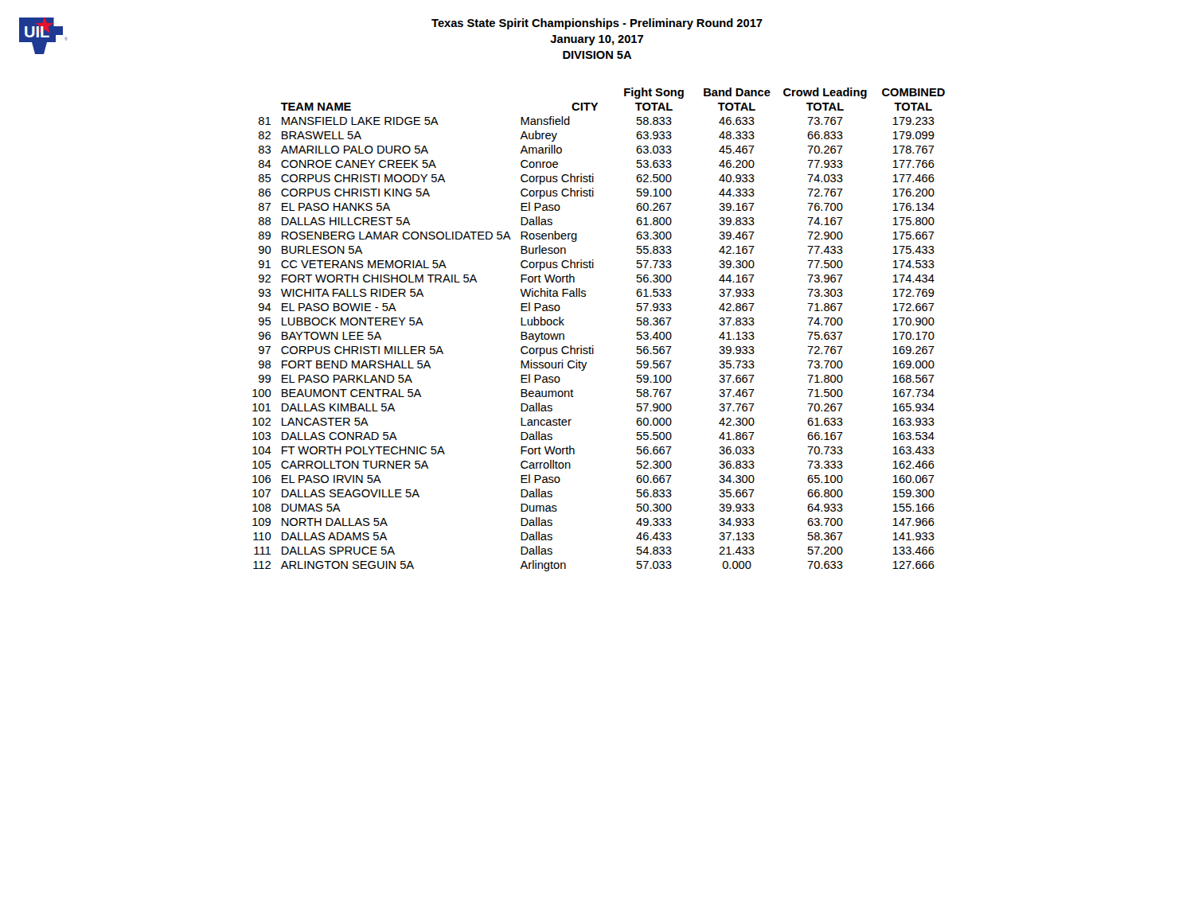UIL ®
Texas State Spirit Championships - Preliminary Round 2017
January 10, 2017
DIVISION 5A
| | | | Fight Song | Band Dance | Crowd Leading | COMBINED |
| --- | --- | --- | --- | --- | --- | --- |
| | TEAM NAME | CITY | TOTAL | TOTAL | TOTAL | TOTAL |
| 81 | MANSFIELD LAKE RIDGE 5A | Mansfield | 58.833 | 46.633 | 73.767 | 179.233 |
| 82 | BRASWELL 5A | Aubrey | 63.933 | 48.333 | 66.833 | 179.099 |
| 83 | AMARILLO PALO DURO 5A | Amarillo | 63.033 | 45.467 | 70.267 | 178.767 |
| 84 | CONROE CANEY CREEK 5A | Conroe | 53.633 | 46.200 | 77.933 | 177.766 |
| 85 | CORPUS CHRISTI MOODY 5A | Corpus Christi | 62.500 | 40.933 | 74.033 | 177.466 |
| 86 | CORPUS CHRISTI KING 5A | Corpus Christi | 59.100 | 44.333 | 72.767 | 176.200 |
| 87 | EL PASO HANKS 5A | El Paso | 60.267 | 39.167 | 76.700 | 176.134 |
| 88 | DALLAS HILLCREST 5A | Dallas | 61.800 | 39.833 | 74.167 | 175.800 |
| 89 | ROSENBERG LAMAR CONSOLIDATED 5A | Rosenberg | 63.300 | 39.467 | 72.900 | 175.667 |
| 90 | BURLESON 5A | Burleson | 55.833 | 42.167 | 77.433 | 175.433 |
| 91 | CC VETERANS MEMORIAL 5A | Corpus Christi | 57.733 | 39.300 | 77.500 | 174.533 |
| 92 | FORT WORTH CHISHOLM TRAIL 5A | Fort Worth | 56.300 | 44.167 | 73.967 | 174.434 |
| 93 | WICHITA FALLS RIDER 5A | Wichita Falls | 61.533 | 37.933 | 73.303 | 172.769 |
| 94 | EL PASO BOWIE - 5A | El Paso | 57.933 | 42.867 | 71.867 | 172.667 |
| 95 | LUBBOCK MONTEREY 5A | Lubbock | 58.367 | 37.833 | 74.700 | 170.900 |
| 96 | BAYTOWN LEE 5A | Baytown | 53.400 | 41.133 | 75.637 | 170.170 |
| 97 | CORPUS CHRISTI MILLER 5A | Corpus Christi | 56.567 | 39.933 | 72.767 | 169.267 |
| 98 | FORT BEND MARSHALL 5A | Missouri City | 59.567 | 35.733 | 73.700 | 169.000 |
| 99 | EL PASO PARKLAND 5A | El Paso | 59.100 | 37.667 | 71.800 | 168.567 |
| 100 | BEAUMONT CENTRAL 5A | Beaumont | 58.767 | 37.467 | 71.500 | 167.734 |
| 101 | DALLAS KIMBALL 5A | Dallas | 57.900 | 37.767 | 70.267 | 165.934 |
| 102 | LANCASTER 5A | Lancaster | 60.000 | 42.300 | 61.633 | 163.933 |
| 103 | DALLAS CONRAD 5A | Dallas | 55.500 | 41.867 | 66.167 | 163.534 |
| 104 | FT WORTH POLYTECHNIC 5A | Fort Worth | 56.667 | 36.033 | 70.733 | 163.433 |
| 105 | CARROLLTON TURNER 5A | Carrollton | 52.300 | 36.833 | 73.333 | 162.466 |
| 106 | EL PASO IRVIN 5A | El Paso | 60.667 | 34.300 | 65.100 | 160.067 |
| 107 | DALLAS SEAGOVILLE 5A | Dallas | 56.833 | 35.667 | 66.800 | 159.300 |
| 108 | DUMAS 5A | Dumas | 50.300 | 39.933 | 64.933 | 155.166 |
| 109 | NORTH DALLAS 5A | Dallas | 49.333 | 34.933 | 63.700 | 147.966 |
| 110 | DALLAS ADAMS 5A | Dallas | 46.433 | 37.133 | 58.367 | 141.933 |
| 111 | DALLAS SPRUCE 5A | Dallas | 54.833 | 21.433 | 57.200 | 133.466 |
| 112 | ARLINGTON SEGUIN 5A | Arlington | 57.033 | 0.000 | 70.633 | 127.666 |